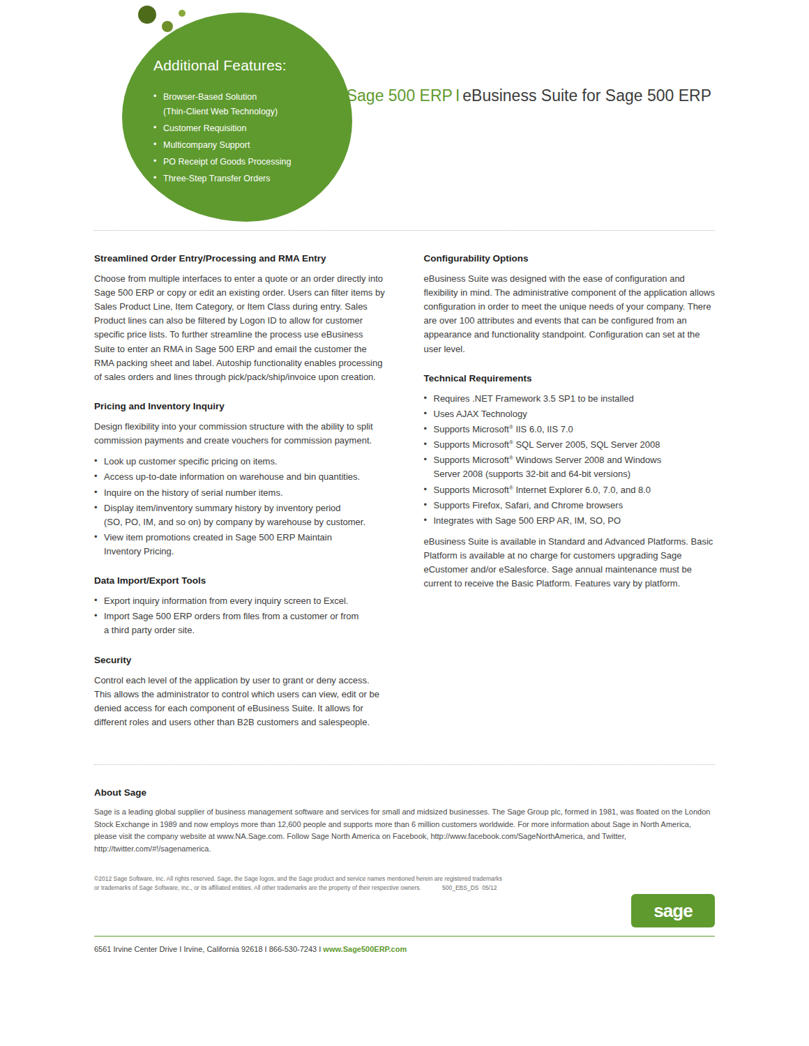Additional Features:
Browser-Based Solution(Thin-Client Web Technology)
Customer Requisition
Multicompany Support
PO Receipt of Goods Processing
Three-Step Transfer Orders
Sage 500 ERP IeBusiness Suite for Sage 500 ERP
Streamlined Order Entry/Processing and RMA Entry
Choose from multiple interfaces to enter a quote or an order directly into Sage 500 ERP or copy or edit an existing order. Users can filter items by Sales Product Line, Item Category, or Item Class during entry. Sales Product lines can also be filtered by Logon ID to allow for customer specific price lists. To further streamline the process use eBusiness Suite to enter an RMA in Sage 500 ERP and email the customer the RMA packing sheet and label. Autoship functionality enables processing of sales orders and lines through pick/pack/ship/invoice upon creation.
Pricing and Inventory Inquiry
Design flexibility into your commission structure with the ability to split commission payments and create vouchers for commission payment.
Look up customer specific pricing on items.
Access up-to-date information on warehouse and bin quantities.
Inquire on the history of serial number items.
Display item/inventory summary history by inventory period(SO, PO, IM, and so on) by company by warehouse by customer.
View item promotions created in Sage 500 ERP MaintainInventory Pricing.
Data Import/Export Tools
Export inquiry information from every inquiry screen to Excel.
Import Sage 500 ERP orders from files from a customer or froma third party order site.
Security
Control each level of the application by user to grant or deny access. This allows the administrator to control which users can view, edit or be denied access for each component of eBusiness Suite. It allows for different roles and users other than B2B customers and salespeople.
Configurability Options
eBusiness Suite was designed with the ease of configuration and flexibility in mind. The administrative component of the application allows configuration in order to meet the unique needs of your company. There are over 100 attributes and events that can be configured from an appearance and functionality standpoint. Configuration can set at the user level.
Technical Requirements
Requires .NET Framework 3.5 SP1 to be installed
Uses AJAX Technology
Supports Microsoft® IIS 6.0, IIS 7.0
Supports Microsoft® SQL Server 2005, SQL Server 2008
Supports Microsoft® Windows Server 2008 and WindowsServer 2008 (supports 32-bit and 64-bit versions)
Supports Microsoft® Internet Explorer 6.0, 7.0, and 8.0
Supports Firefox, Safari, and Chrome browsers
Integrates with Sage 500 ERP AR, IM, SO, PO
eBusiness Suite is available in Standard and Advanced Platforms. Basic Platform is available at no charge for customers upgrading Sage eCustomer and/or eSalesforce. Sage annual maintenance must be current to receive the Basic Platform. Features vary by platform.
About Sage
Sage is a leading global supplier of business management software and services for small and midsized businesses. The Sage Group plc, formed in 1981, was floated on the London Stock Exchange in 1989 and now employs more than 12,600 people and supports more than 6 million customers worldwide. For more information about Sage in North America, please visit the company website at www.NA.Sage.com. Follow Sage North America on Facebook, http://www.facebook.com/SageNorthAmerica, and Twitter, http://twitter.com/#!/sagenamerica.
©2012 Sage Software, Inc. All rights reserved. Sage, the Sage logos, and the Sage product and service names mentioned herein are registered trademarks
or trademarks of Sage Software, Inc., or its affiliated entities. All other trademarks are the property of their respective owners.500_EBS_DS 05/12
sage
6561 Irvine Center Drive I Irvine, California 92618 I 866-530-7243 I www.Sage500ERP.com